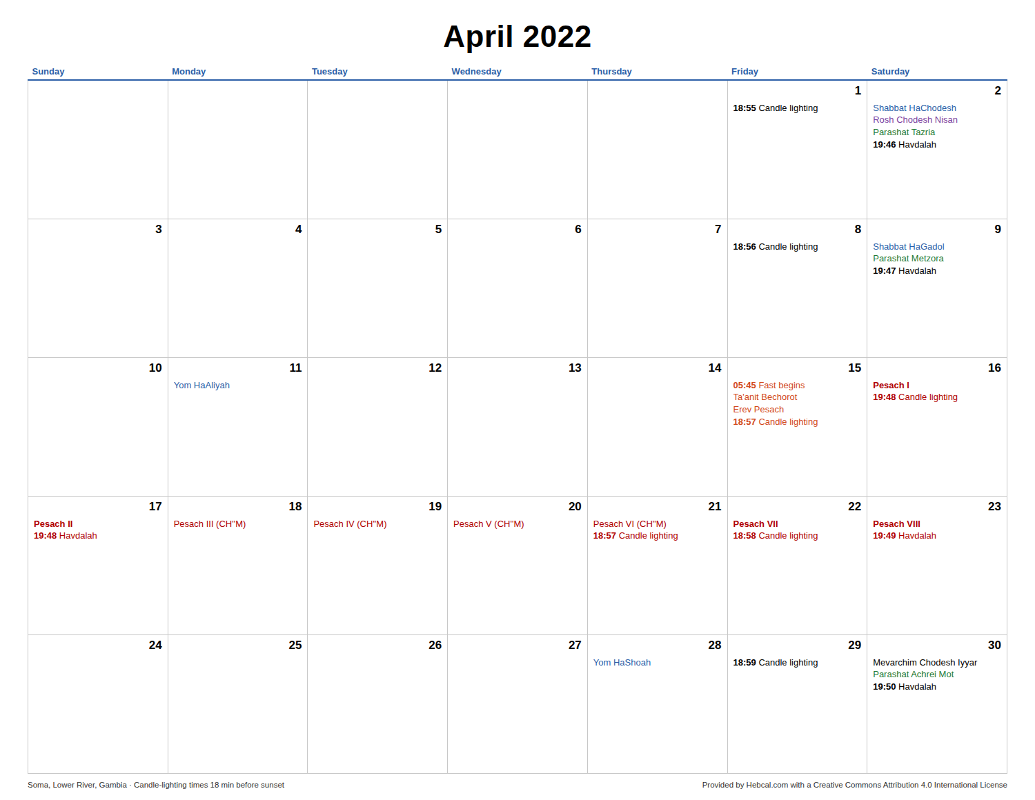April 2022
| Sunday | Monday | Tuesday | Wednesday | Thursday | Friday | Saturday |
| --- | --- | --- | --- | --- | --- | --- |
| | | | | | 1 18:55 Candle lighting | 2 Shabbat HaChodesh Rosh Chodesh Nisan Parashat Tazria 19:46 Havdalah |
| 3 | 4 | 5 | 6 | 7 | 8 18:56 Candle lighting | 9 Shabbat HaGadol Parashat Metzora 19:47 Havdalah |
| 10 | 11 Yom HaAliyah | 12 | 13 | 14 | 15 05:45 Fast begins Ta'anit Bechorot Erev Pesach 18:57 Candle lighting | 16 Pesach I 19:48 Candle lighting |
| 17 Pesach II 19:48 Havdalah | 18 Pesach III (CH''M) | 19 Pesach IV (CH''M) | 20 Pesach V (CH''M) | 21 Pesach VI (CH''M) 18:57 Candle lighting | 22 Pesach VII 18:58 Candle lighting | 23 Pesach VIII 19:49 Havdalah |
| 24 | 25 | 26 | 27 | 28 Yom HaShoah | 29 18:59 Candle lighting | 30 Mevarchim Chodesh Iyyar Parashat Achrei Mot 19:50 Havdalah |
Soma, Lower River, Gambia · Candle-lighting times 18 min before sunset
Provided by Hebcal.com with a Creative Commons Attribution 4.0 International License